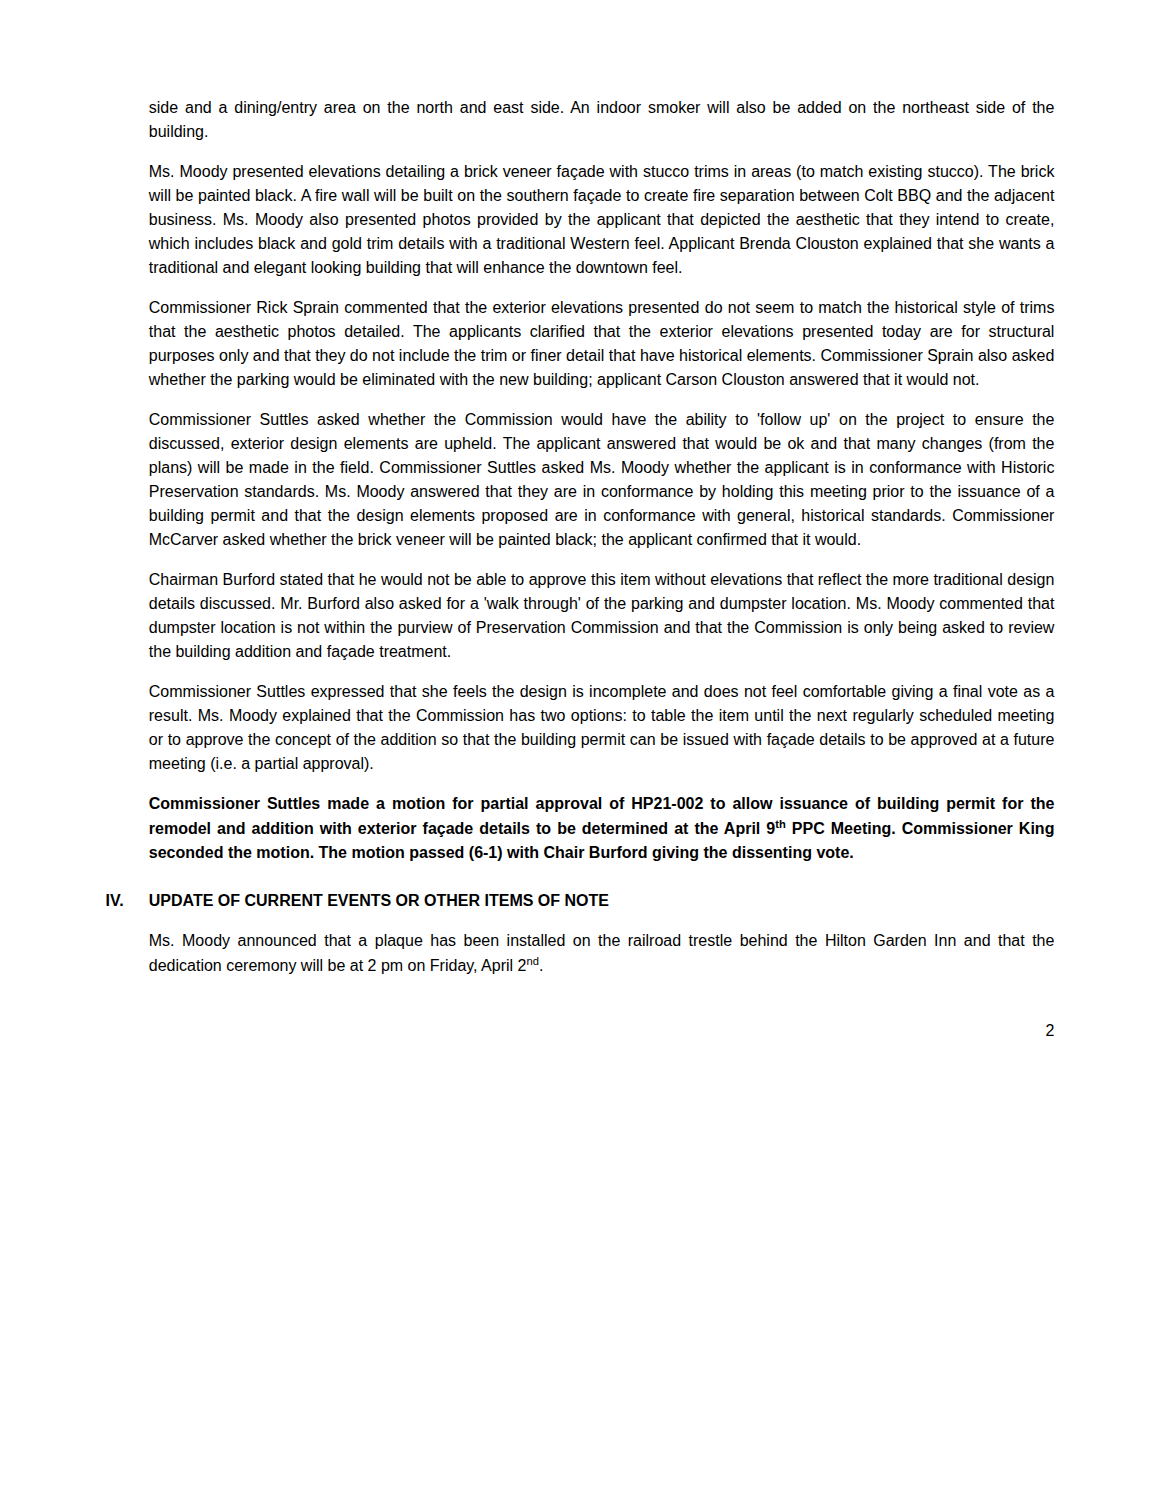side and a dining/entry area on the north and east side. An indoor smoker will also be added on the northeast side of the building.
Ms. Moody presented elevations detailing a brick veneer façade with stucco trims in areas (to match existing stucco). The brick will be painted black. A fire wall will be built on the southern façade to create fire separation between Colt BBQ and the adjacent business. Ms. Moody also presented photos provided by the applicant that depicted the aesthetic that they intend to create, which includes black and gold trim details with a traditional Western feel. Applicant Brenda Clouston explained that she wants a traditional and elegant looking building that will enhance the downtown feel.
Commissioner Rick Sprain commented that the exterior elevations presented do not seem to match the historical style of trims that the aesthetic photos detailed. The applicants clarified that the exterior elevations presented today are for structural purposes only and that they do not include the trim or finer detail that have historical elements. Commissioner Sprain also asked whether the parking would be eliminated with the new building; applicant Carson Clouston answered that it would not.
Commissioner Suttles asked whether the Commission would have the ability to 'follow up' on the project to ensure the discussed, exterior design elements are upheld. The applicant answered that would be ok and that many changes (from the plans) will be made in the field. Commissioner Suttles asked Ms. Moody whether the applicant is in conformance with Historic Preservation standards. Ms. Moody answered that they are in conformance by holding this meeting prior to the issuance of a building permit and that the design elements proposed are in conformance with general, historical standards. Commissioner McCarver asked whether the brick veneer will be painted black; the applicant confirmed that it would.
Chairman Burford stated that he would not be able to approve this item without elevations that reflect the more traditional design details discussed. Mr. Burford also asked for a 'walk through' of the parking and dumpster location. Ms. Moody commented that dumpster location is not within the purview of Preservation Commission and that the Commission is only being asked to review the building addition and façade treatment.
Commissioner Suttles expressed that she feels the design is incomplete and does not feel comfortable giving a final vote as a result. Ms. Moody explained that the Commission has two options: to table the item until the next regularly scheduled meeting or to approve the concept of the addition so that the building permit can be issued with façade details to be approved at a future meeting (i.e. a partial approval).
Commissioner Suttles made a motion for partial approval of HP21-002 to allow issuance of building permit for the remodel and addition with exterior façade details to be determined at the April 9th PPC Meeting. Commissioner King seconded the motion. The motion passed (6-1) with Chair Burford giving the dissenting vote.
IV. UPDATE OF CURRENT EVENTS OR OTHER ITEMS OF NOTE
Ms. Moody announced that a plaque has been installed on the railroad trestle behind the Hilton Garden Inn and that the dedication ceremony will be at 2 pm on Friday, April 2nd.
2